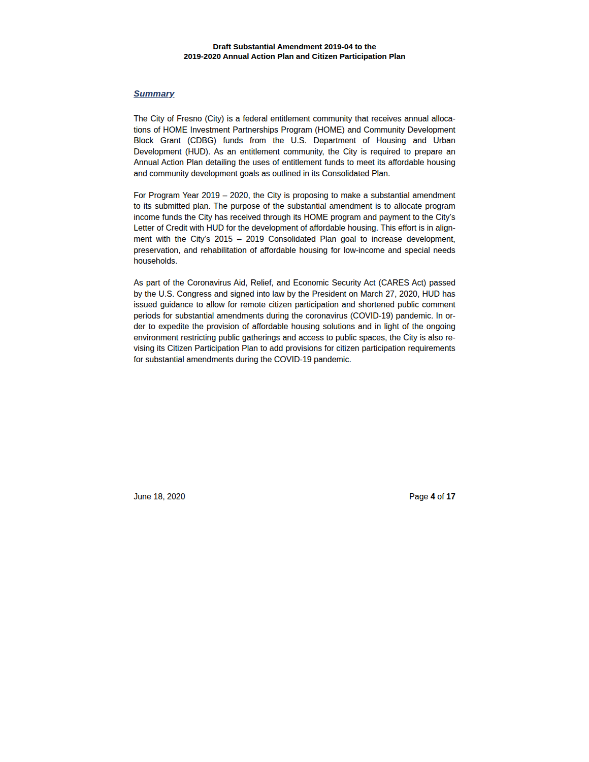Draft Substantial Amendment 2019-04 to the
2019-2020 Annual Action Plan and Citizen Participation Plan
Summary
The City of Fresno (City) is a federal entitlement community that receives annual allocations of HOME Investment Partnerships Program (HOME) and Community Development Block Grant (CDBG) funds from the U.S. Department of Housing and Urban Development (HUD). As an entitlement community, the City is required to prepare an Annual Action Plan detailing the uses of entitlement funds to meet its affordable housing and community development goals as outlined in its Consolidated Plan.
For Program Year 2019 – 2020, the City is proposing to make a substantial amendment to its submitted plan. The purpose of the substantial amendment is to allocate program income funds the City has received through its HOME program and payment to the City’s Letter of Credit with HUD for the development of affordable housing. This effort is in alignment with the City’s 2015 – 2019 Consolidated Plan goal to increase development, preservation, and rehabilitation of affordable housing for low-income and special needs households.
As part of the Coronavirus Aid, Relief, and Economic Security Act (CARES Act) passed by the U.S. Congress and signed into law by the President on March 27, 2020, HUD has issued guidance to allow for remote citizen participation and shortened public comment periods for substantial amendments during the coronavirus (COVID-19) pandemic. In order to expedite the provision of affordable housing solutions and in light of the ongoing environment restricting public gatherings and access to public spaces, the City is also revising its Citizen Participation Plan to add provisions for citizen participation requirements for substantial amendments during the COVID-19 pandemic.
June 18, 2020
Page 4 of 17